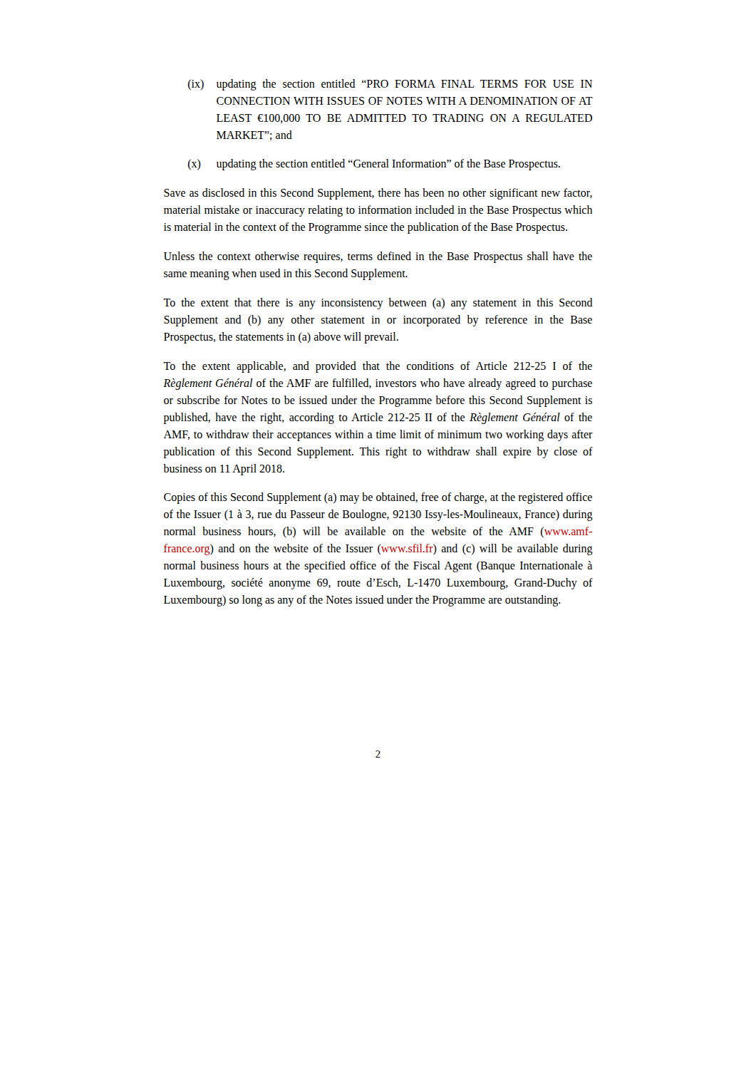(ix) updating the section entitled “PRO FORMA FINAL TERMS FOR USE IN CONNECTION WITH ISSUES OF NOTES WITH A DENOMINATION OF AT LEAST €100,000 TO BE ADMITTED TO TRADING ON A REGULATED MARKET”; and
(x) updating the section entitled “General Information” of the Base Prospectus.
Save as disclosed in this Second Supplement, there has been no other significant new factor, material mistake or inaccuracy relating to information included in the Base Prospectus which is material in the context of the Programme since the publication of the Base Prospectus.
Unless the context otherwise requires, terms defined in the Base Prospectus shall have the same meaning when used in this Second Supplement.
To the extent that there is any inconsistency between (a) any statement in this Second Supplement and (b) any other statement in or incorporated by reference in the Base Prospectus, the statements in (a) above will prevail.
To the extent applicable, and provided that the conditions of Article 212-25 I of the Règlement Général of the AMF are fulfilled, investors who have already agreed to purchase or subscribe for Notes to be issued under the Programme before this Second Supplement is published, have the right, according to Article 212-25 II of the Règlement Général of the AMF, to withdraw their acceptances within a time limit of minimum two working days after publication of this Second Supplement. This right to withdraw shall expire by close of business on 11 April 2018.
Copies of this Second Supplement (a) may be obtained, free of charge, at the registered office of the Issuer (1 à 3, rue du Passeur de Boulogne, 92130 Issy-les-Moulineaux, France) during normal business hours, (b) will be available on the website of the AMF (www.amf-france.org) and on the website of the Issuer (www.sfil.fr) and (c) will be available during normal business hours at the specified office of the Fiscal Agent (Banque Internationale à Luxembourg, société anonyme 69, route d’Esch, L-1470 Luxembourg, Grand-Duchy of Luxembourg) so long as any of the Notes issued under the Programme are outstanding.
2